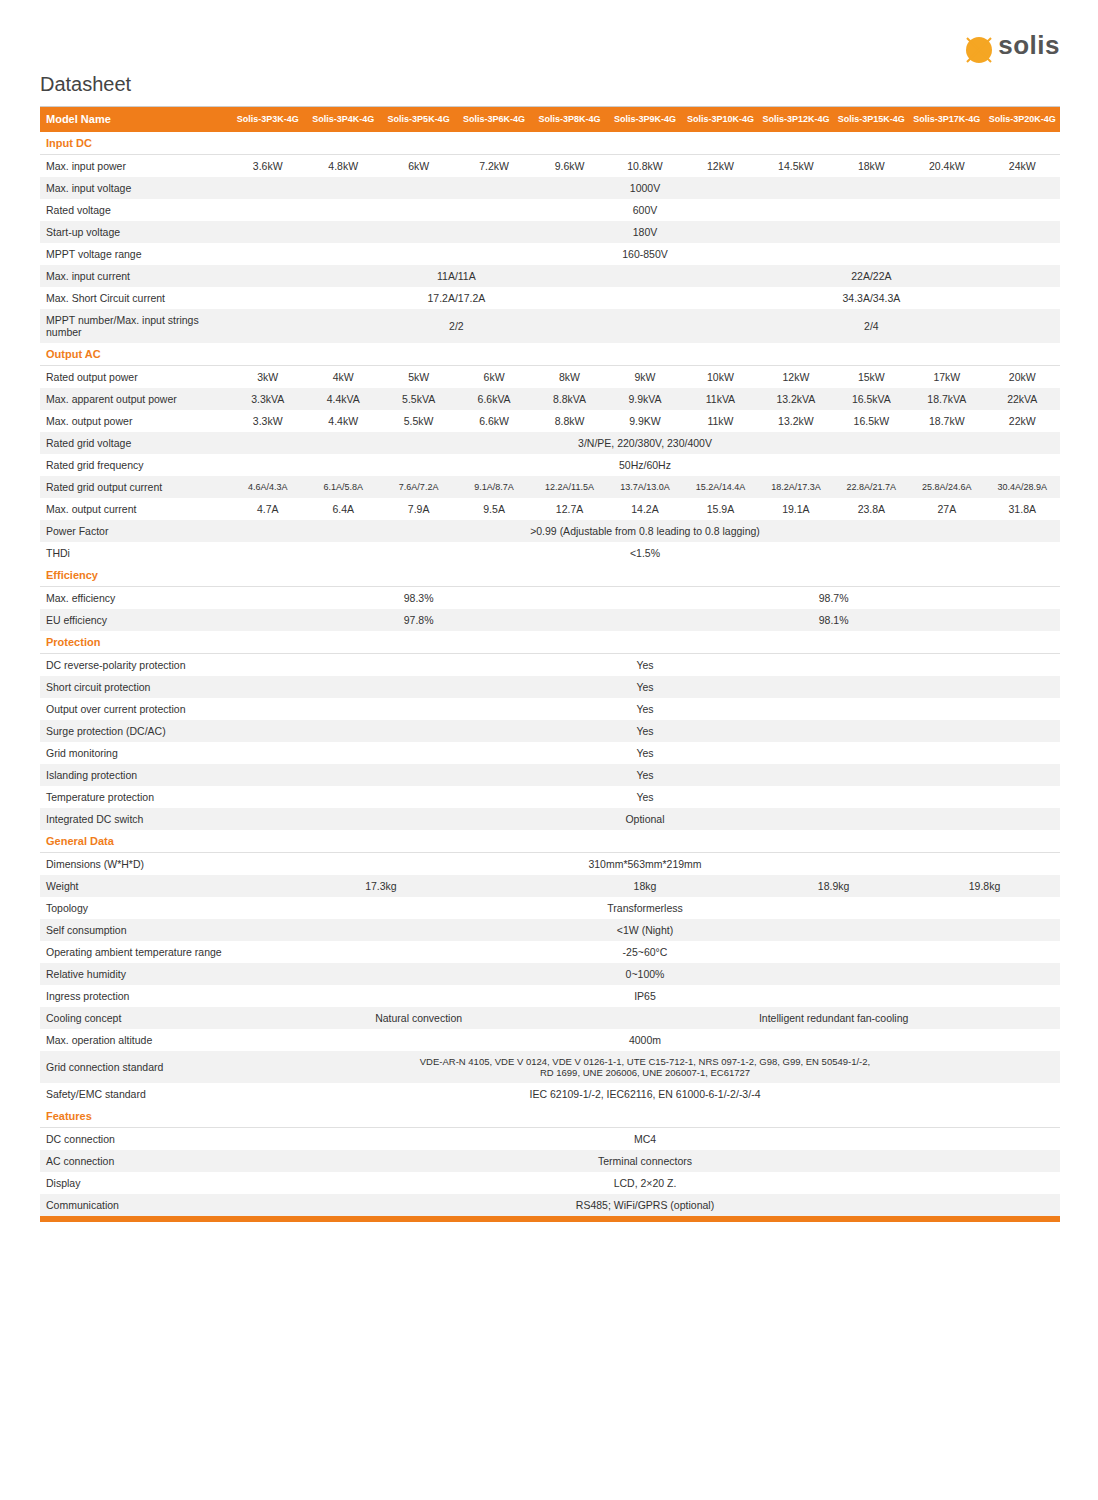solis
Datasheet
| Model Name | Solis-3P3K-4G | Solis-3P4K-4G | Solis-3P5K-4G | Solis-3P6K-4G | Solis-3P8K-4G | Solis-3P9K-4G | Solis-3P10K-4G | Solis-3P12K-4G | Solis-3P15K-4G | Solis-3P17K-4G | Solis-3P20K-4G |
| --- | --- | --- | --- | --- | --- | --- | --- | --- | --- | --- | --- |
| Input DC |
| Max. input power | 3.6kW | 4.8kW | 6kW | 7.2kW | 9.6kW | 10.8kW | 12kW | 14.5kW | 18kW | 20.4kW | 24kW |
| Max. input voltage | 1000V |
| Rated voltage | 600V |
| Start-up voltage | 180V |
| MPPT voltage range | 160-850V |
| Max. input current | 11A/11A | 22A/22A |
| Max. Short Circuit current | 17.2A/17.2A | 34.3A/34.3A |
| MPPT number/Max. input strings number | 2/2 | 2/4 |
| Output AC |
| Rated output power | 3kW | 4kW | 5kW | 6kW | 8kW | 9kW | 10kW | 12kW | 15kW | 17kW | 20kW |
| Max. apparent output power | 3.3kVA | 4.4kVA | 5.5kVA | 6.6kVA | 8.8kVA | 9.9kVA | 11kVA | 13.2kVA | 16.5kVA | 18.7kVA | 22kVA |
| Max. output power | 3.3kW | 4.4kW | 5.5kW | 6.6kW | 8.8kW | 9.9KW | 11kW | 13.2kW | 16.5kW | 18.7kW | 22kW |
| Rated grid voltage | 3/N/PE, 220/380V, 230/400V |
| Rated grid frequency | 50Hz/60Hz |
| Rated grid output current | 4.6A/4.3A | 6.1A/5.8A | 7.6A/7.2A | 9.1A/8.7A | 12.2A/11.5A | 13.7A/13.0A | 15.2A/14.4A | 18.2A/17.3A | 22.8A/21.7A | 25.8A/24.6A | 30.4A/28.9A |
| Max. output current | 4.7A | 6.4A | 7.9A | 9.5A | 12.7A | 14.2A | 15.9A | 19.1A | 23.8A | 27A | 31.8A |
| Power Factor | >0.99 (Adjustable from 0.8 leading to 0.8 lagging) |
| THDi | <1.5% |
| Efficiency |
| Max. efficiency | 98.3% | 98.7% |
| EU efficiency | 97.8% | 98.1% |
| Protection |
| DC reverse-polarity protection | Yes |
| Short circuit protection | Yes |
| Output over current protection | Yes |
| Surge protection (DC/AC) | Yes |
| Grid monitoring | Yes |
| Islanding protection | Yes |
| Temperature protection | Yes |
| Integrated DC switch | Optional |
| General Data |
| Dimensions (W*H*D) | 310mm*563mm*219mm |
| Weight | 17.3kg | 18kg | 18.9kg | 19.8kg |
| Topology | Transformerless |
| Self consumption | <1W (Night) |
| Operating ambient temperature range | -25~60°C |
| Relative humidity | 0~100% |
| Ingress protection | IP65 |
| Cooling concept | Natural convection | Intelligent redundant fan-cooling |
| Max. operation altitude | 4000m |
| Grid connection standard | VDE-AR-N 4105, VDE V 0124, VDE V 0126-1-1, UTE C15-712-1, NRS 097-1-2, G98, G99, EN 50549-1/-2, RD 1699, UNE 206006, UNE 206007-1, EC61727 |
| Safety/EMC standard | IEC 62109-1/-2, IEC62116, EN 61000-6-1/-2/-3/-4 |
| Features |
| DC connection | MC4 |
| AC connection | Terminal connectors |
| Display | LCD, 2×20 Z. |
| Communication | RS485; WiFi/GPRS (optional) |